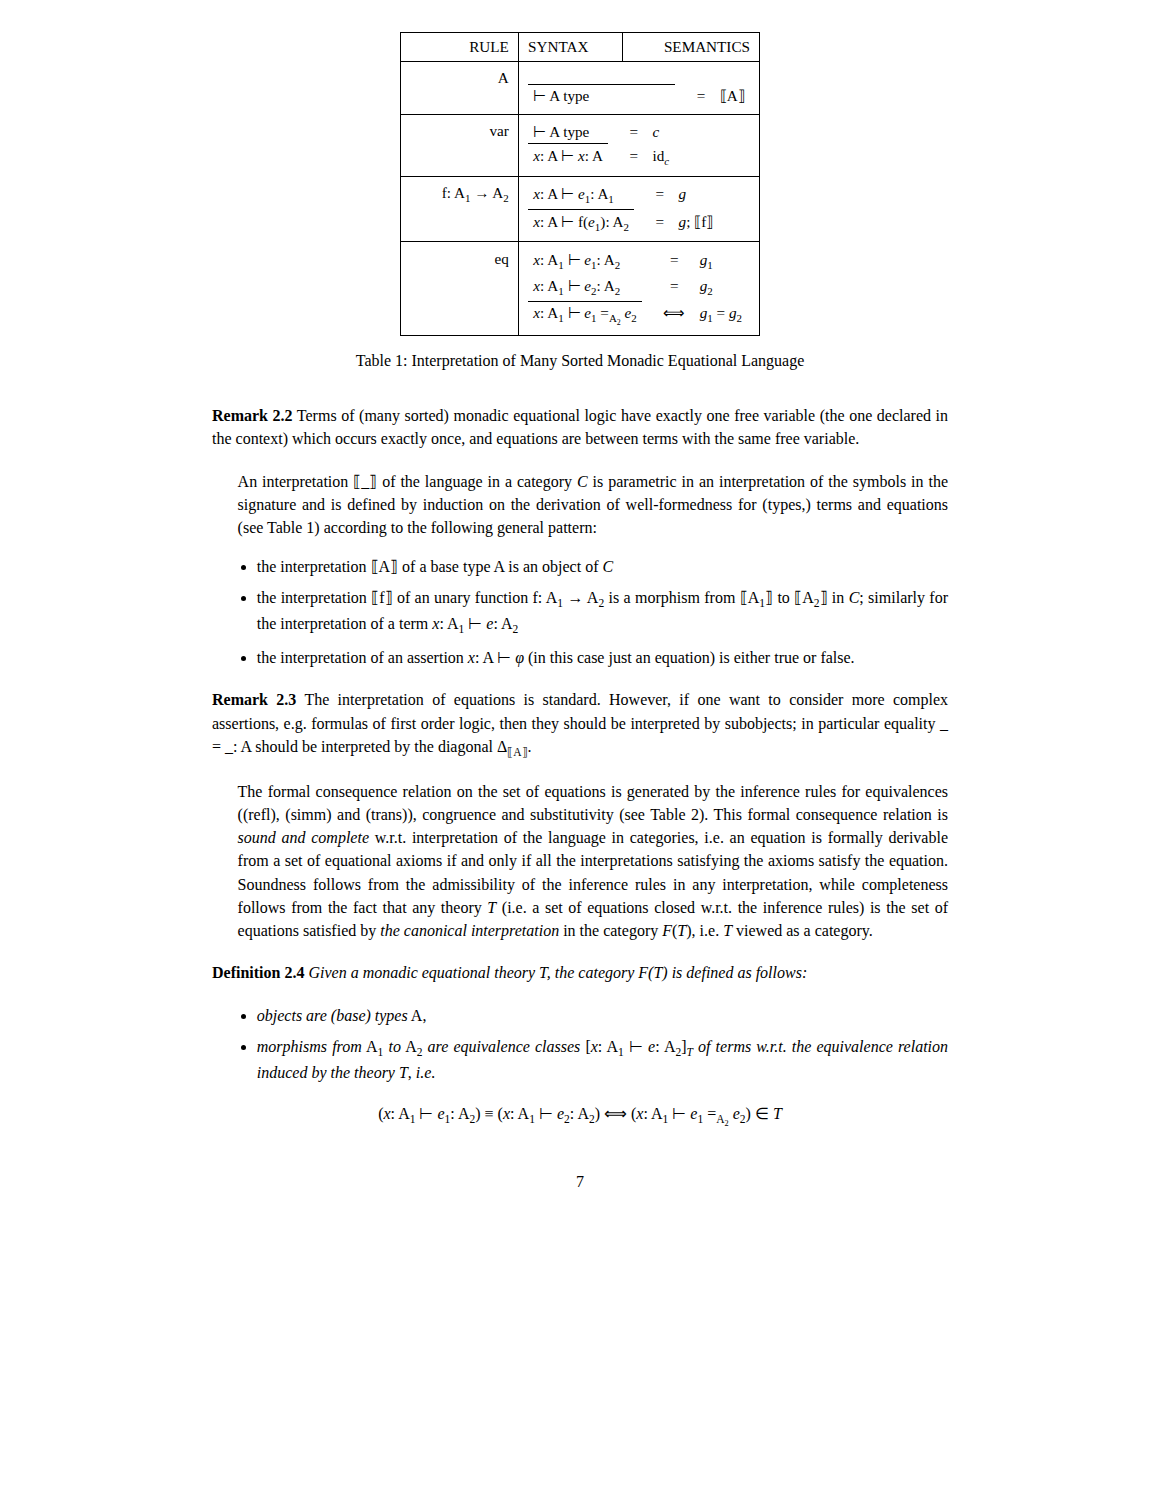| RULE | SYNTAX | SEMANTICS |
| --- | --- | --- |
| A | ⊢ A type = ⟦A⟧ |
| var | ⊢ A type = c x : A ⊢ x : A = id c |
| f: A 1 → A 2 | x : A ⊢ e 1 : A 1 = g x : A ⊢ f( e 1 ): A 2 = g ; ⟦f⟧ |
| eq | x : A 1 ⊢ e 1 : A 2 = g 1 x : A 1 ⊢ e 2 : A 2 = g 2 x : A 1 ⊢ e 1 = A 2 e 2 ⟺ g 1 = g 2 |
Table 1: Interpretation of Many Sorted Monadic Equational Language
Remark 2.2 Terms of (many sorted) monadic equational logic have exactly one free variable (the one declared in the context) which occurs exactly once, and equations are between terms with the same free variable.
An interpretation ⟦_⟧ of the language in a category C is parametric in an interpretation of the symbols in the signature and is defined by induction on the derivation of well-formedness for (types,) terms and equations (see Table 1) according to the following general pattern:
the interpretation ⟦A⟧ of a base type A is an object of C
the interpretation ⟦f⟧ of an unary function f: A1 → A2 is a morphism from ⟦A1⟧ to ⟦A2⟧ in C; similarly for the interpretation of a term x: A1 ⊢ e: A2
the interpretation of an assertion x: A ⊢ φ (in this case just an equation) is either true or false.
Remark 2.3 The interpretation of equations is standard. However, if one want to consider more complex assertions, e.g. formulas of first order logic, then they should be interpreted by subobjects; in particular equality _ = _: A should be interpreted by the diagonal Δ⟦A⟧.
The formal consequence relation on the set of equations is generated by the inference rules for equivalences ((refl), (simm) and (trans)), congruence and substitutivity (see Table 2). This formal consequence relation is sound and complete w.r.t. interpretation of the language in categories, i.e. an equation is formally derivable from a set of equational axioms if and only if all the interpretations satisfying the axioms satisfy the equation. Soundness follows from the admissibility of the inference rules in any interpretation, while completeness follows from the fact that any theory T (i.e. a set of equations closed w.r.t. the inference rules) is the set of equations satisfied by the canonical interpretation in the category F(T), i.e. T viewed as a category.
Definition 2.4 Given a monadic equational theory T, the category F(T) is defined as follows:
objects are (base) types A,
morphisms from A1 to A2 are equivalence classes [x: A1 ⊢ e: A2]T of terms w.r.t. the equivalence relation induced by the theory T, i.e.
(x: A1 ⊢ e1: A2) ≡ (x: A1 ⊢ e2: A2) ⟺ (x: A1 ⊢ e1 =A2 e2) ∈ T
7